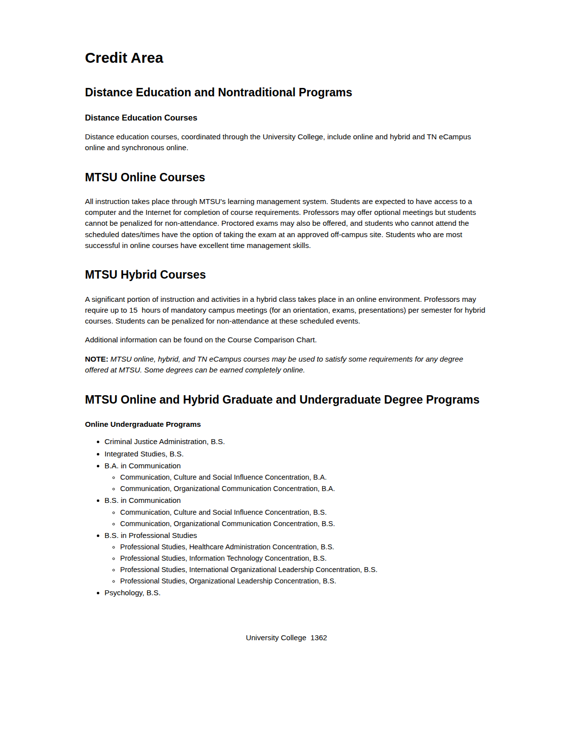Credit Area
Distance Education and Nontraditional Programs
Distance Education Courses
Distance education courses, coordinated through the University College, include online and hybrid and TN eCampus online and synchronous online.
MTSU Online Courses
All instruction takes place through MTSU's learning management system. Students are expected to have access to a computer and the Internet for completion of course requirements. Professors may offer optional meetings but students cannot be penalized for non-attendance. Proctored exams may also be offered, and students who cannot attend the scheduled dates/times have the option of taking the exam at an approved off-campus site. Students who are most successful in online courses have excellent time management skills.
MTSU Hybrid Courses
A significant portion of instruction and activities in a hybrid class takes place in an online environment. Professors may require up to 15 hours of mandatory campus meetings (for an orientation, exams, presentations) per semester for hybrid courses. Students can be penalized for non-attendance at these scheduled events.
Additional information can be found on the Course Comparison Chart.
NOTE: MTSU online, hybrid, and TN eCampus courses may be used to satisfy some requirements for any degree offered at MTSU. Some degrees can be earned completely online.
MTSU Online and Hybrid Graduate and Undergraduate Degree Programs
Online Undergraduate Programs
Criminal Justice Administration, B.S.
Integrated Studies, B.S.
B.A. in Communication
Communication, Culture and Social Influence Concentration, B.A.
Communication, Organizational Communication Concentration, B.A.
B.S. in Communication
Communication, Culture and Social Influence Concentration, B.S.
Communication, Organizational Communication Concentration, B.S.
B.S. in Professional Studies
Professional Studies, Healthcare Administration Concentration, B.S.
Professional Studies, Information Technology Concentration, B.S.
Professional Studies, International Organizational Leadership Concentration, B.S.
Professional Studies, Organizational Leadership Concentration, B.S.
Psychology, B.S.
University College 1362